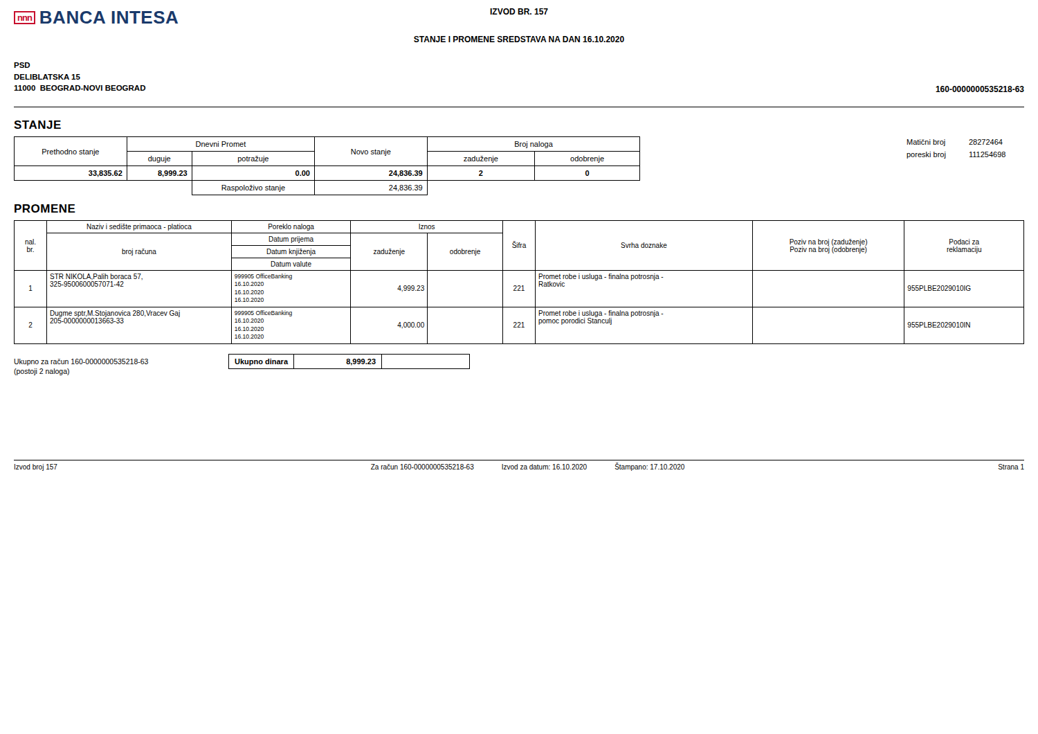nnn BANCA INTESA
IZVOD BR. 157
STANJE I PROMENE SREDSTAVA NA DAN 16.10.2020
PSD
DELIBLATSKA 15
11000 BEOGRAD-NOVI BEOGRAD
160-0000000535218-63
STANJE
| Prethodno stanje | Dnevni Promet | Novo stanje | Broj naloga |
| --- | --- | --- | --- |
| duguje | potražuje | zaduženje | odobrenje |
| 33,835.62 | 8,999.23 | 0.00 | 24,836.39 | 2 | 0 |
| | | Raspoloživo stanje | 24,836.39 | | |
Matični broj 28272464
poreski broj 111254698
PROMENE
| nal. br. | Naziv i sedište primaoca - platioca | Poreklo naloga | Iznos | Šifra | Svrha doznake | Poziv na broj (zaduženje) Poziv na broj (odobrenje) | Podaci za reklamaciju |
| --- | --- | --- | --- | --- | --- | --- | --- |
| broj računa | Datum prijema | zaduženje | odobrenje |
| Datum knjiženja |
| Datum valute |
| 1 | STR NIKOLA,Palih boraca 57, 325-9500600057071-42 | 999905 OfficeBanking 16.10.2020 16.10.2020 16.10.2020 | 4,999.23 | | 221 | Promet robe i usluga - finalna potrosnja - Ratkovic | | 955PLBE2029010IG |
| 2 | Dugme sptr,M.Stojanovica 280,Vracev Gaj 205-0000000013663-33 | 999905 OfficeBanking 16.10.2020 16.10.2020 16.10.2020 | 4,000.00 | | 221 | Promet robe i usluga - finalna potrosnja - pomoc porodici Stanculj | | 955PLBE2029010IN |
Ukupno za račun 160-0000000535218-63
(postoji 2 naloga)
| Ukupno dinara | 8,999.23 | |
Izvod broj 157
Za račun 160-0000000535218-63 Izvod za datum: 16.10.2020 Štampano: 17.10.2020
Strana 1